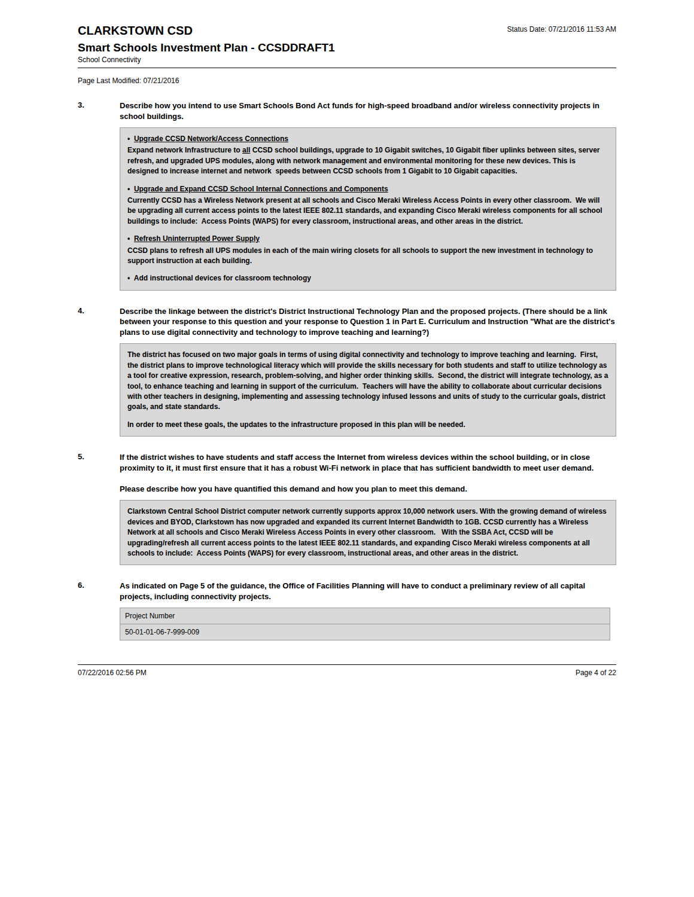Status Date: 07/21/2016 11:53 AM
CLARKSTOWN CSD
Smart Schools Investment Plan - CCSDDRAFT1
School Connectivity
Page Last Modified: 07/21/2016
3.
Describe how you intend to use Smart Schools Bond Act funds for high-speed broadband and/or wireless connectivity projects in school buildings.
• Upgrade CCSD Network/Access Connections
Expand network Infrastructure to all CCSD school buildings, upgrade to 10 Gigabit switches, 10 Gigabit fiber uplinks between sites, server refresh, and upgraded UPS modules, along with network management and environmental monitoring for these new devices. This is designed to increase internet and network speeds between CCSD schools from 1 Gigabit to 10 Gigabit capacities.
• Upgrade and Expand CCSD School Internal Connections and Components
Currently CCSD has a Wireless Network present at all schools and Cisco Meraki Wireless Access Points in every other classroom. We will be upgrading all current access points to the latest IEEE 802.11 standards, and expanding Cisco Meraki wireless components for all school buildings to include: Access Points (WAPS) for every classroom, instructional areas, and other areas in the district.
• Refresh Uninterrupted Power Supply
CCSD plans to refresh all UPS modules in each of the main wiring closets for all schools to support the new investment in technology to support instruction at each building.
• Add instructional devices for classroom technology
4.
Describe the linkage between the district's District Instructional Technology Plan and the proposed projects. (There should be a link between your response to this question and your response to Question 1 in Part E. Curriculum and Instruction "What are the district's plans to use digital connectivity and technology to improve teaching and learning?)
The district has focused on two major goals in terms of using digital connectivity and technology to improve teaching and learning. First, the district plans to improve technological literacy which will provide the skills necessary for both students and staff to utilize technology as a tool for creative expression, research, problem-solving, and higher order thinking skills. Second, the district will integrate technology, as a tool, to enhance teaching and learning in support of the curriculum. Teachers will have the ability to collaborate about curricular decisions with other teachers in designing, implementing and assessing technology infused lessons and units of study to the curricular goals, district goals, and state standards.
In order to meet these goals, the updates to the infrastructure proposed in this plan will be needed.
5.
If the district wishes to have students and staff access the Internet from wireless devices within the school building, or in close proximity to it, it must first ensure that it has a robust Wi-Fi network in place that has sufficient bandwidth to meet user demand.
Please describe how you have quantified this demand and how you plan to meet this demand.
Clarkstown Central School District computer network currently supports approx 10,000 network users. With the growing demand of wireless devices and BYOD, Clarkstown has now upgraded and expanded its current Internet Bandwidth to 1GB. CCSD currently has a Wireless Network at all schools and Cisco Meraki Wireless Access Points in every other classroom. With the SSBA Act, CCSD will be upgrading/refresh all current access points to the latest IEEE 802.11 standards, and expanding Cisco Meraki wireless components at all schools to include: Access Points (WAPS) for every classroom, instructional areas, and other areas in the district.
6.
As indicated on Page 5 of the guidance, the Office of Facilities Planning will have to conduct a preliminary review of all capital projects, including connectivity projects.
| Project Number |
| --- |
| 50-01-01-06-7-999-009 |
07/22/2016 02:56 PM Page 4 of 22